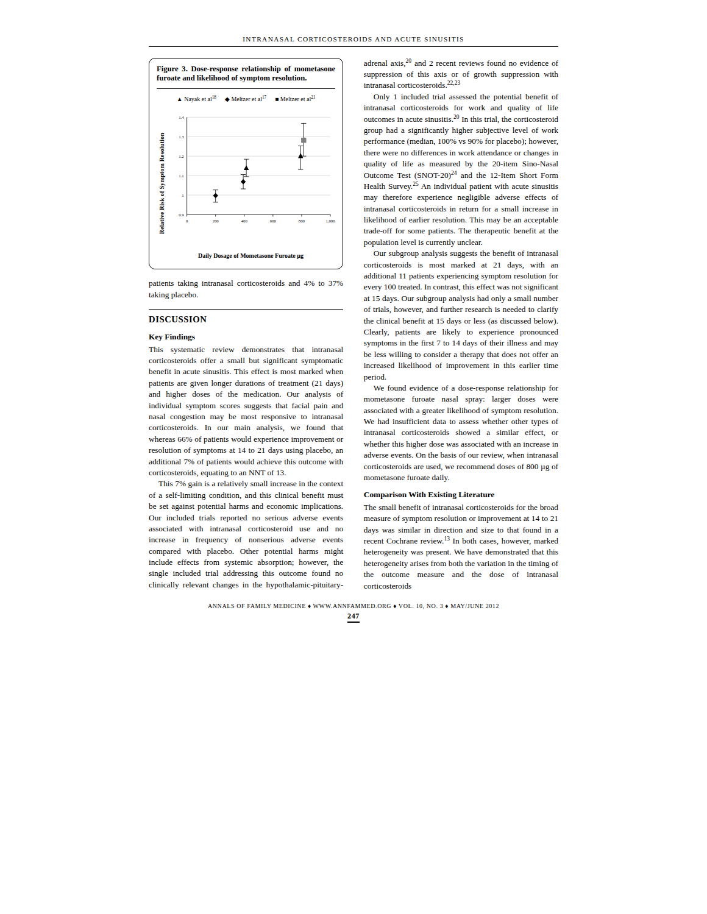Intranasal Corticosteroids and Acute Sinusitis
Figure 3. Dose-response relationship of mometasone furoate and likelihood of symptom resolution.
▲ Nayak et al18 ◆ Meltzer et al17 ■ Meltzer et al21
Relative Risk of Symptom Resolution
1.4 1.3 1.2 1.1 1 0.9 0 200 400 600 800 1,000
Daily Dosage of Mometasone Furoate µg
patients taking intranasal corticosteroids and 4% to 37% taking placebo.
Discussion
Key Findings
This systematic review demonstrates that intranasal corticosteroids offer a small but significant symptomatic benefit in acute sinusitis. This effect is most marked when patients are given longer durations of treatment (21 days) and higher doses of the medication. Our analysis of individual symptom scores suggests that facial pain and nasal congestion may be most responsive to intranasal corticosteroids. In our main analysis, we found that whereas 66% of patients would experience improvement or resolution of symptoms at 14 to 21 days using placebo, an additional 7% of patients would achieve this outcome with corticosteroids, equating to an NNT of 13.
This 7% gain is a relatively small increase in the context of a self-limiting condition, and this clinical benefit must be set against potential harms and economic implications. Our included trials reported no serious adverse events associated with intranasal corticosteroid use and no increase in frequency of nonserious adverse events compared with placebo. Other potential harms might include effects from systemic absorption; however, the single included trial addressing this outcome found no clinically relevant changes in the hypothalamic-pituitary-adrenal axis,20 and 2 recent reviews found no evidence of suppression of this axis or of growth suppression with intranasal corticosteroids.22,23
Only 1 included trial assessed the potential benefit of intranasal corticosteroids for work and quality of life outcomes in acute sinusitis.20 In this trial, the corticosteroid group had a significantly higher subjective level of work performance (median, 100% vs 90% for placebo); however, there were no differences in work attendance or changes in quality of life as measured by the 20-item Sino-Nasal Outcome Test (SNOT-20)24 and the 12-Item Short Form Health Survey.25 An individual patient with acute sinusitis may therefore experience negligible adverse effects of intranasal corticosteroids in return for a small increase in likelihood of earlier resolution. This may be an acceptable trade-off for some patients. The therapeutic benefit at the population level is currently unclear.
Our subgroup analysis suggests the benefit of intranasal corticosteroids is most marked at 21 days, with an additional 11 patients experiencing symptom resolution for every 100 treated. In contrast, this effect was not significant at 15 days. Our subgroup analysis had only a small number of trials, however, and further research is needed to clarify the clinical benefit at 15 days or less (as discussed below). Clearly, patients are likely to experience pronounced symptoms in the first 7 to 14 days of their illness and may be less willing to consider a therapy that does not offer an increased likelihood of improvement in this earlier time period.
We found evidence of a dose-response relationship for mometasone furoate nasal spray: larger doses were associated with a greater likelihood of symptom resolution. We had insufficient data to assess whether other types of intranasal corticosteroids showed a similar effect, or whether this higher dose was associated with an increase in adverse events. On the basis of our review, when intranasal corticosteroids are used, we recommend doses of 800 µg of mometasone furoate daily.
Comparison With Existing Literature
The small benefit of intranasal corticosteroids for the broad measure of symptom resolution or improvement at 14 to 21 days was similar in direction and size to that found in a recent Cochrane review.13 In both cases, however, marked heterogeneity was present. We have demonstrated that this heterogeneity arises from both the variation in the timing of the outcome measure and the dose of intranasal corticosteroids
ANNALS OF FAMILY MEDICINE ♦ WWW.ANNFAMMED.ORG ♦ VOL. 10, NO. 3 ♦ MAY/JUNE 2012
247